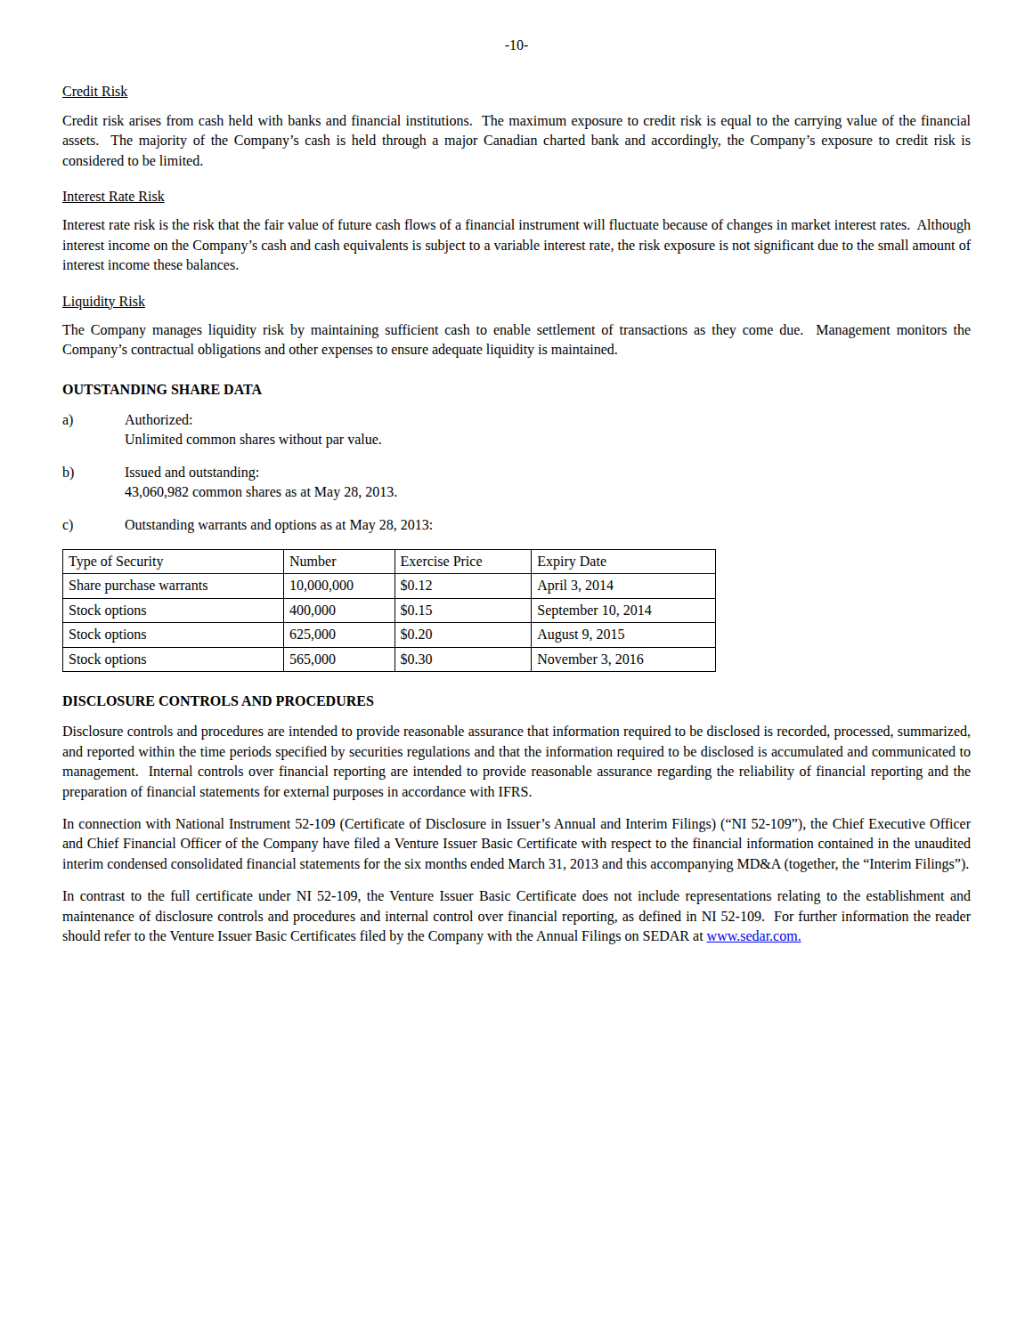-10-
Credit Risk
Credit risk arises from cash held with banks and financial institutions. The maximum exposure to credit risk is equal to the carrying value of the financial assets. The majority of the Company’s cash is held through a major Canadian charted bank and accordingly, the Company’s exposure to credit risk is considered to be limited.
Interest Rate Risk
Interest rate risk is the risk that the fair value of future cash flows of a financial instrument will fluctuate because of changes in market interest rates. Although interest income on the Company’s cash and cash equivalents is subject to a variable interest rate, the risk exposure is not significant due to the small amount of interest income these balances.
Liquidity Risk
The Company manages liquidity risk by maintaining sufficient cash to enable settlement of transactions as they come due. Management monitors the Company’s contractual obligations and other expenses to ensure adequate liquidity is maintained.
OUTSTANDING SHARE DATA
a) Authorized:
Unlimited common shares without par value.
b) Issued and outstanding:
43,060,982 common shares as at May 28, 2013.
c) Outstanding warrants and options as at May 28, 2013:
| Type of Security | Number | Exercise Price | Expiry Date |
| --- | --- | --- | --- |
| Share purchase warrants | 10,000,000 | $0.12 | April 3, 2014 |
| Stock options | 400,000 | $0.15 | September 10, 2014 |
| Stock options | 625,000 | $0.20 | August 9, 2015 |
| Stock options | 565,000 | $0.30 | November 3, 2016 |
DISCLOSURE CONTROLS AND PROCEDURES
Disclosure controls and procedures are intended to provide reasonable assurance that information required to be disclosed is recorded, processed, summarized, and reported within the time periods specified by securities regulations and that the information required to be disclosed is accumulated and communicated to management. Internal controls over financial reporting are intended to provide reasonable assurance regarding the reliability of financial reporting and the preparation of financial statements for external purposes in accordance with IFRS.
In connection with National Instrument 52-109 (Certificate of Disclosure in Issuer’s Annual and Interim Filings) (“NI 52-109”), the Chief Executive Officer and Chief Financial Officer of the Company have filed a Venture Issuer Basic Certificate with respect to the financial information contained in the unaudited interim condensed consolidated financial statements for the six months ended March 31, 2013 and this accompanying MD&A (together, the “Interim Filings”).
In contrast to the full certificate under NI 52-109, the Venture Issuer Basic Certificate does not include representations relating to the establishment and maintenance of disclosure controls and procedures and internal control over financial reporting, as defined in NI 52-109. For further information the reader should refer to the Venture Issuer Basic Certificates filed by the Company with the Annual Filings on SEDAR at www.sedar.com.